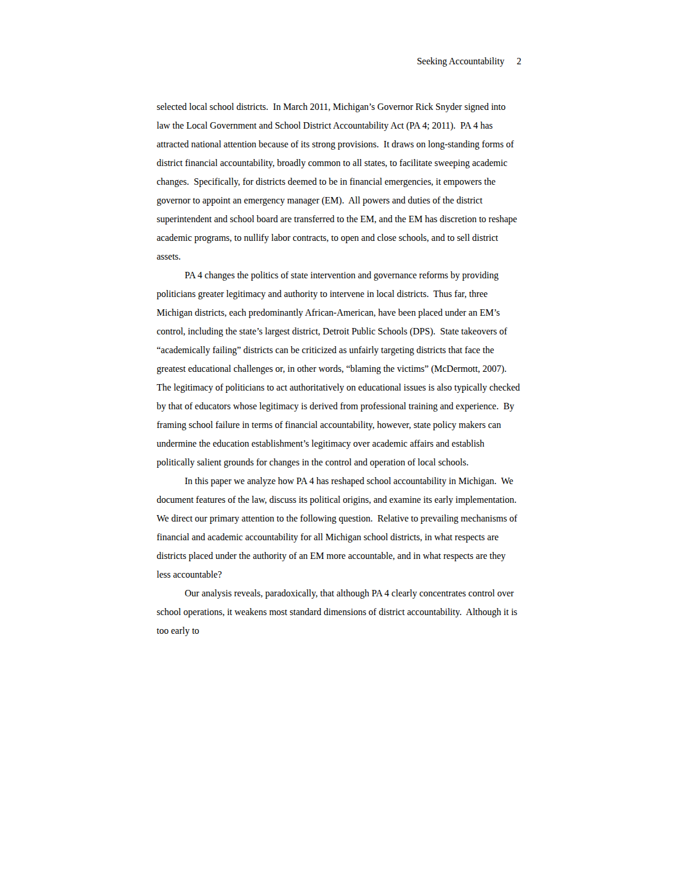Seeking Accountability2
selected local school districts. In March 2011, Michigan’s Governor Rick Snyder signed into law the Local Government and School District Accountability Act (PA 4; 2011). PA 4 has attracted national attention because of its strong provisions. It draws on long-standing forms of district financial accountability, broadly common to all states, to facilitate sweeping academic changes. Specifically, for districts deemed to be in financial emergencies, it empowers the governor to appoint an emergency manager (EM). All powers and duties of the district superintendent and school board are transferred to the EM, and the EM has discretion to reshape academic programs, to nullify labor contracts, to open and close schools, and to sell district assets.
PA 4 changes the politics of state intervention and governance reforms by providing politicians greater legitimacy and authority to intervene in local districts. Thus far, three Michigan districts, each predominantly African-American, have been placed under an EM’s control, including the state’s largest district, Detroit Public Schools (DPS). State takeovers of “academically failing” districts can be criticized as unfairly targeting districts that face the greatest educational challenges or, in other words, “blaming the victims” (McDermott, 2007). The legitimacy of politicians to act authoritatively on educational issues is also typically checked by that of educators whose legitimacy is derived from professional training and experience. By framing school failure in terms of financial accountability, however, state policy makers can undermine the education establishment’s legitimacy over academic affairs and establish politically salient grounds for changes in the control and operation of local schools.
In this paper we analyze how PA 4 has reshaped school accountability in Michigan. We document features of the law, discuss its political origins, and examine its early implementation. We direct our primary attention to the following question. Relative to prevailing mechanisms of financial and academic accountability for all Michigan school districts, in what respects are districts placed under the authority of an EM more accountable, and in what respects are they less accountable?
Our analysis reveals, paradoxically, that although PA 4 clearly concentrates control over school operations, it weakens most standard dimensions of district accountability. Although it is too early to